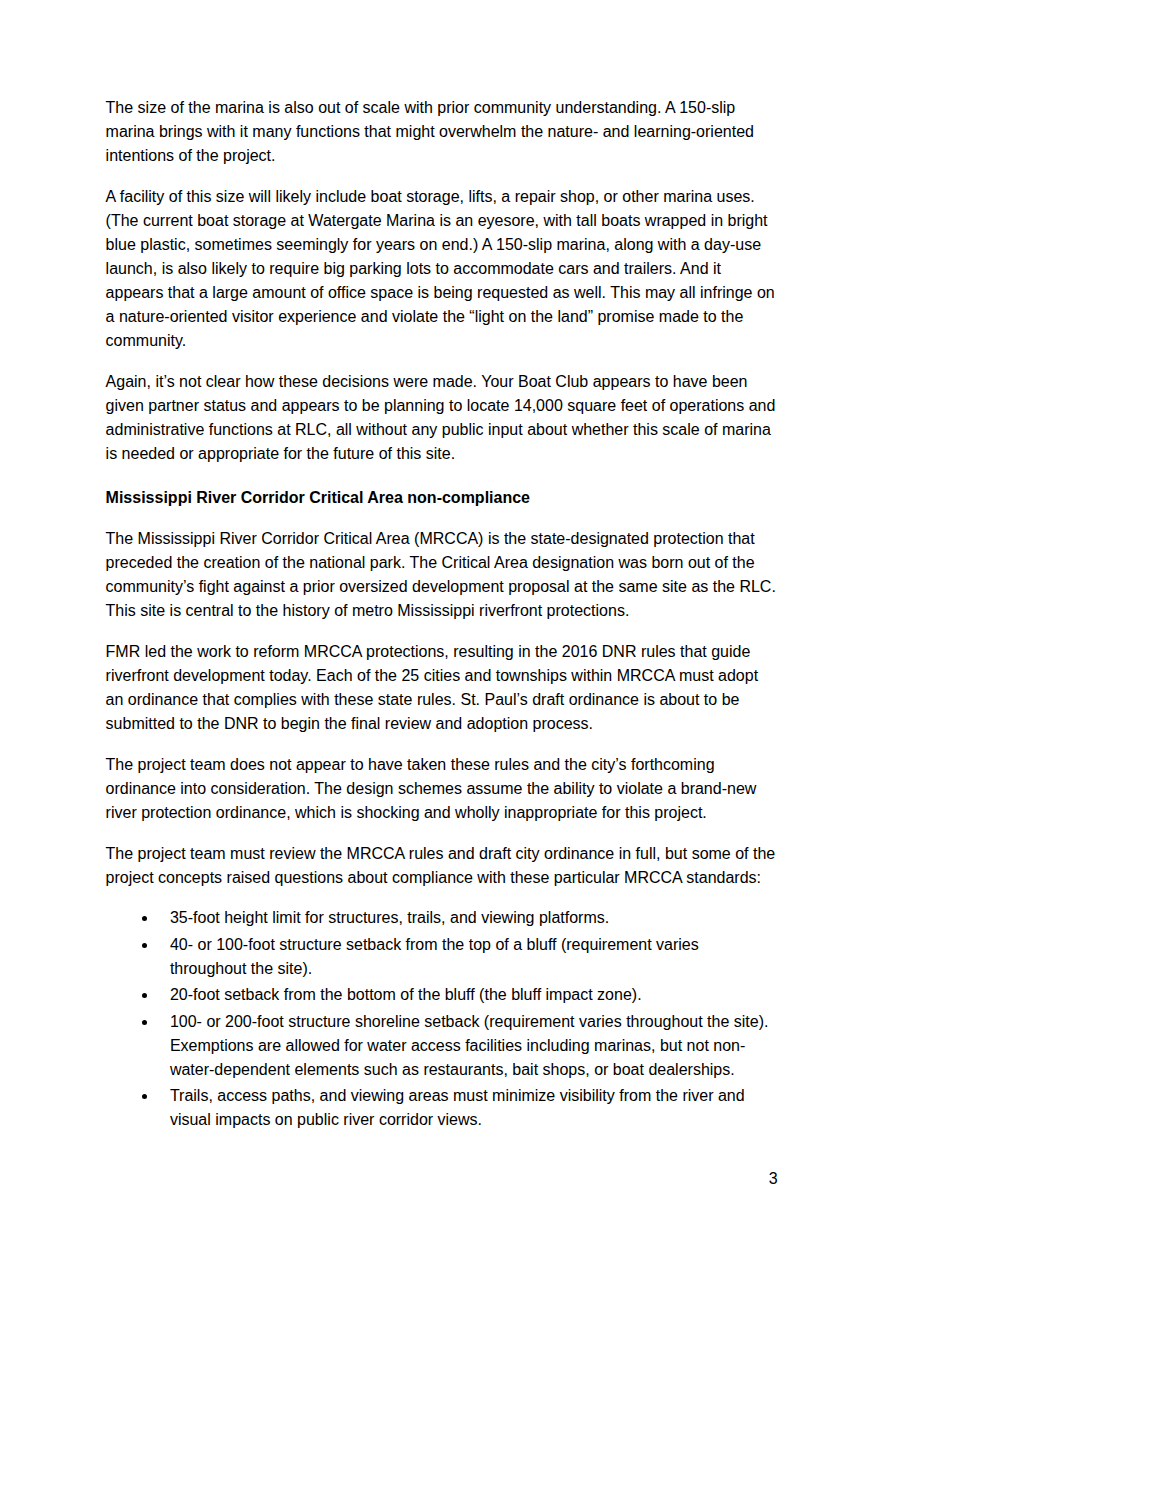The size of the marina is also out of scale with prior community understanding. A 150-slip marina brings with it many functions that might overwhelm the nature- and learning-oriented intentions of the project.
A facility of this size will likely include boat storage, lifts, a repair shop, or other marina uses. (The current boat storage at Watergate Marina is an eyesore, with tall boats wrapped in bright blue plastic, sometimes seemingly for years on end.) A 150-slip marina, along with a day-use launch, is also likely to require big parking lots to accommodate cars and trailers. And it appears that a large amount of office space is being requested as well. This may all infringe on a nature-oriented visitor experience and violate the “light on the land” promise made to the community.
Again, it’s not clear how these decisions were made. Your Boat Club appears to have been given partner status and appears to be planning to locate 14,000 square feet of operations and administrative functions at RLC, all without any public input about whether this scale of marina is needed or appropriate for the future of this site.
Mississippi River Corridor Critical Area non-compliance
The Mississippi River Corridor Critical Area (MRCCA) is the state-designated protection that preceded the creation of the national park. The Critical Area designation was born out of the community’s fight against a prior oversized development proposal at the same site as the RLC. This site is central to the history of metro Mississippi riverfront protections.
FMR led the work to reform MRCCA protections, resulting in the 2016 DNR rules that guide riverfront development today. Each of the 25 cities and townships within MRCCA must adopt an ordinance that complies with these state rules. St. Paul’s draft ordinance is about to be submitted to the DNR to begin the final review and adoption process.
The project team does not appear to have taken these rules and the city’s forthcoming ordinance into consideration. The design schemes assume the ability to violate a brand-new river protection ordinance, which is shocking and wholly inappropriate for this project.
The project team must review the MRCCA rules and draft city ordinance in full, but some of the project concepts raised questions about compliance with these particular MRCCA standards:
35-foot height limit for structures, trails, and viewing platforms.
40- or 100-foot structure setback from the top of a bluff (requirement varies throughout the site).
20-foot setback from the bottom of the bluff (the bluff impact zone).
100- or 200-foot structure shoreline setback (requirement varies throughout the site). Exemptions are allowed for water access facilities including marinas, but not non-water-dependent elements such as restaurants, bait shops, or boat dealerships.
Trails, access paths, and viewing areas must minimize visibility from the river and visual impacts on public river corridor views.
3